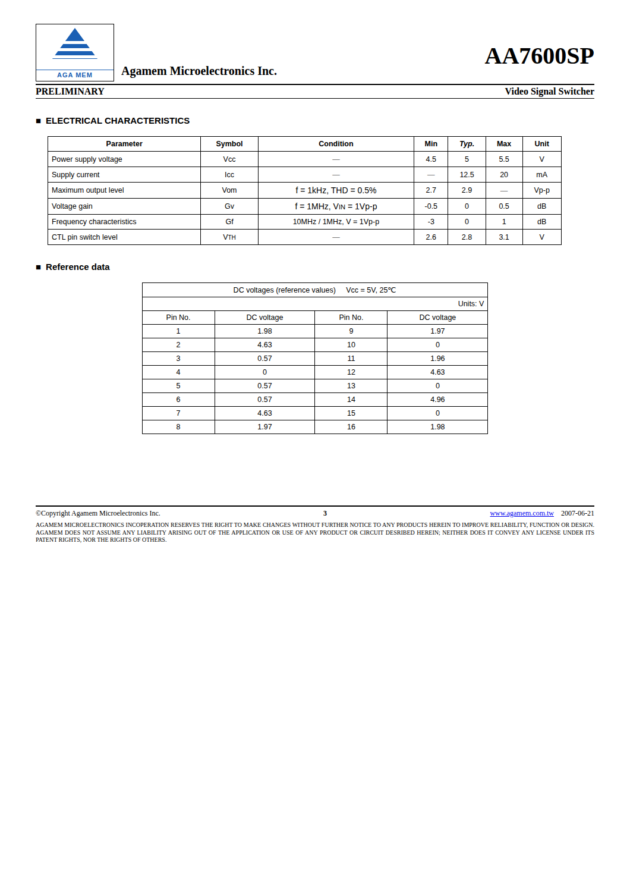AGA MEM
Agamem Microelectronics Inc.
AA7600SP
PRELIMINARY Video Signal Switcher
ELECTRICAL CHARACTERISTICS
| Parameter | Symbol | Condition | Min | Typ. | Max | Unit |
| --- | --- | --- | --- | --- | --- | --- |
| Power supply voltage | Vcc | — | 4.5 | 5 | 5.5 | V |
| Supply current | Icc | — | — | 12.5 | 20 | mA |
| Maximum output level | Vom | f = 1kHz, THD = 0.5% | 2.7 | 2.9 | — | Vp-p |
| Voltage gain | Gv | f = 1MHz, V IN = 1Vp-p | -0.5 | 0 | 0.5 | dB |
| Frequency characteristics | Gf | 10MHz / 1MHz, V = 1Vp-p | -3 | 0 | 1 | dB |
| CTL pin switch level | V TH | — | 2.6 | 2.8 | 3.1 | V |
Reference data
| DC voltages (reference values) Vcc = 5V, 25℃ |
| Units: V |
| Pin No. | DC voltage | Pin No. | DC voltage |
| 1 | 1.98 | 9 | 1.97 |
| 2 | 4.63 | 10 | 0 |
| 3 | 0.57 | 11 | 1.96 |
| 4 | 0 | 12 | 4.63 |
| 5 | 0.57 | 13 | 0 |
| 6 | 0.57 | 14 | 4.96 |
| 7 | 4.63 | 15 | 0 |
| 8 | 1.97 | 16 | 1.98 |
©Copyright Agamem Microelectronics Inc. 3 www.agamem.com.tw 2007-06-21
AGAMEM MICROELECTRONICS INCOPERATION RESERVES THE RIGHT TO MAKE CHANGES WITHOUT FURTHER NOTICE TO ANY PRODUCTS HEREIN TO IMPROVE RELIABILITY, FUNCTION OR DESIGN. AGAMEM DOES NOT ASSUME ANY LIABILITY ARISING OUT OF THE APPLICATION OR USE OF ANY PRODUCT OR CIRCUIT DESRIBED HEREIN; NEITHER DOES IT CONVEY ANY LICENSE UNDER ITS PATENT RIGHTS, NOR THE RIGHTS OF OTHERS.